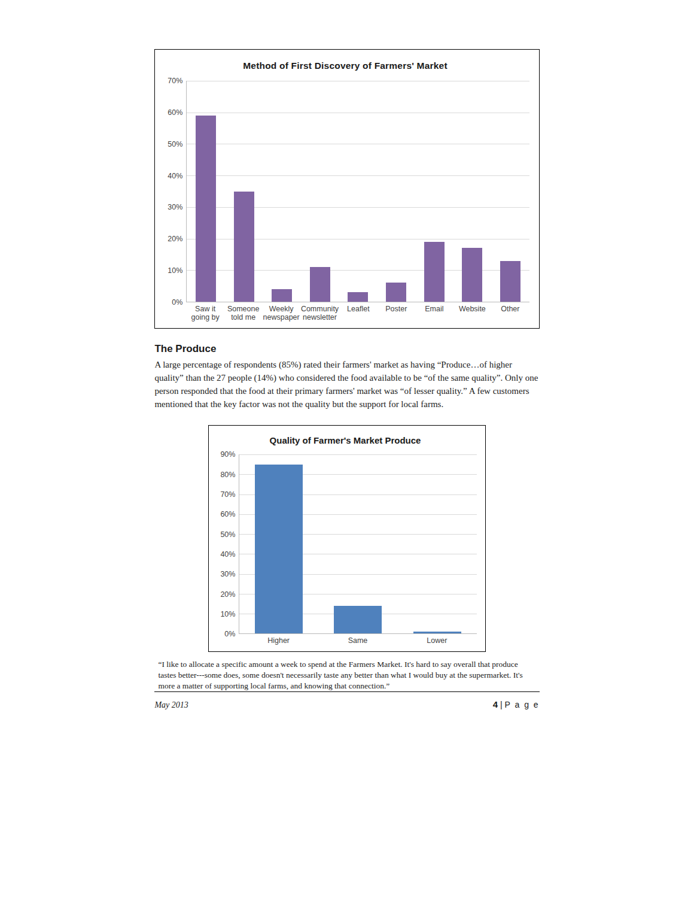Method of First Discovery of Farmers' Market
70%
60%
50%
40%
30%
20%
10%
0%
Saw it
going by
Someone
told me
Weekly
newspaper
Community
newsletter
Leaflet
Poster
Email
Website
Other
The Produce
A large percentage of respondents (85%) rated their farmers' market as having “Produce…of higher quality” than the 27 people (14%) who considered the food available to be “of the same quality”. Only one person responded that the food at their primary farmers' market was “of lesser quality.” A few customers mentioned that the key factor was not the quality but the support for local farms.
Quality of Farmer's Market Produce
90%
80%
70%
60%
50%
40%
30%
20%
10%
0%
Higher
Same
Lower
“I like to allocate a specific amount a week to spend at the Farmers Market. It's hard to say overall that produce tastes better---some does, some doesn't necessarily taste any better than what I would buy at the supermarket. It's more a matter of supporting local farms, and knowing that connection.”
May 2013 4 | P a g e